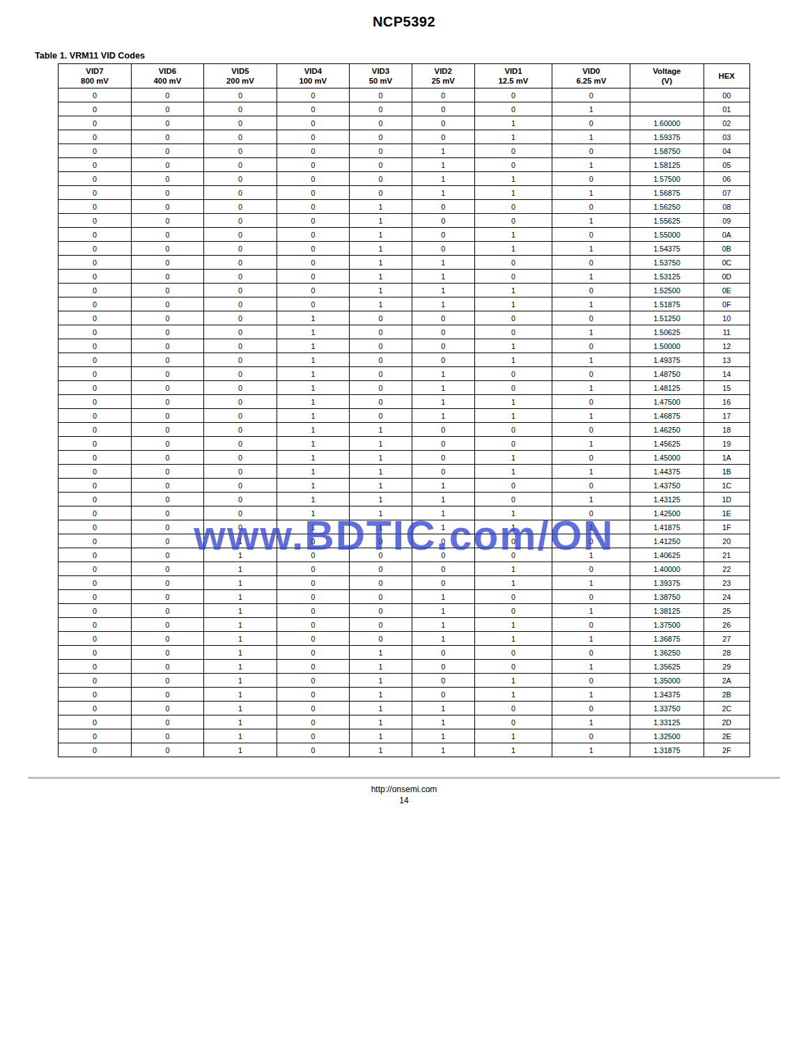NCP5392
Table 1. VRM11 VID Codes
| VID7 800 mV | VID6 400 mV | VID5 200 mV | VID4 100 mV | VID3 50 mV | VID2 25 mV | VID1 12.5 mV | VID0 6.25 mV | Voltage (V) | HEX |
| --- | --- | --- | --- | --- | --- | --- | --- | --- | --- |
| 0 | 0 | 0 | 0 | 0 | 0 | 0 | 0 | | 00 |
| 0 | 0 | 0 | 0 | 0 | 0 | 0 | 1 | | 01 |
| 0 | 0 | 0 | 0 | 0 | 0 | 1 | 0 | 1.60000 | 02 |
| 0 | 0 | 0 | 0 | 0 | 0 | 1 | 1 | 1.59375 | 03 |
| 0 | 0 | 0 | 0 | 0 | 1 | 0 | 0 | 1.58750 | 04 |
| 0 | 0 | 0 | 0 | 0 | 1 | 0 | 1 | 1.58125 | 05 |
| 0 | 0 | 0 | 0 | 0 | 1 | 1 | 0 | 1.57500 | 06 |
| 0 | 0 | 0 | 0 | 0 | 1 | 1 | 1 | 1.56875 | 07 |
| 0 | 0 | 0 | 0 | 1 | 0 | 0 | 0 | 1.56250 | 08 |
| 0 | 0 | 0 | 0 | 1 | 0 | 0 | 1 | 1.55625 | 09 |
| 0 | 0 | 0 | 0 | 1 | 0 | 1 | 0 | 1.55000 | 0A |
| 0 | 0 | 0 | 0 | 1 | 0 | 1 | 1 | 1.54375 | 0B |
| 0 | 0 | 0 | 0 | 1 | 1 | 0 | 0 | 1.53750 | 0C |
| 0 | 0 | 0 | 0 | 1 | 1 | 0 | 1 | 1.53125 | 0D |
| 0 | 0 | 0 | 0 | 1 | 1 | 1 | 0 | 1.52500 | 0E |
| 0 | 0 | 0 | 0 | 1 | 1 | 1 | 1 | 1.51875 | 0F |
| 0 | 0 | 0 | 1 | 0 | 0 | 0 | 0 | 1.51250 | 10 |
| 0 | 0 | 0 | 1 | 0 | 0 | 0 | 1 | 1.50625 | 11 |
| 0 | 0 | 0 | 1 | 0 | 0 | 1 | 0 | 1.50000 | 12 |
| 0 | 0 | 0 | 1 | 0 | 0 | 1 | 1 | 1.49375 | 13 |
| 0 | 0 | 0 | 1 | 0 | 1 | 0 | 0 | 1.48750 | 14 |
| 0 | 0 | 0 | 1 | 0 | 1 | 0 | 1 | 1.48125 | 15 |
| 0 | 0 | 0 | 1 | 0 | 1 | 1 | 0 | 1.47500 | 16 |
| 0 | 0 | 0 | 1 | 0 | 1 | 1 | 1 | 1.46875 | 17 |
| 0 | 0 | 0 | 1 | 1 | 0 | 0 | 0 | 1.46250 | 18 |
| 0 | 0 | 0 | 1 | 1 | 0 | 0 | 1 | 1.45625 | 19 |
| 0 | 0 | 0 | 1 | 1 | 0 | 1 | 0 | 1.45000 | 1A |
| 0 | 0 | 0 | 1 | 1 | 0 | 1 | 1 | 1.44375 | 1B |
| 0 | 0 | 0 | 1 | 1 | 1 | 0 | 0 | 1.43750 | 1C |
| 0 | 0 | 0 | 1 | 1 | 1 | 0 | 1 | 1.43125 | 1D |
| 0 | 0 | 0 | 1 | 1 | 1 | 1 | 0 | 1.42500 | 1E |
| 0 | 0 | 0 | 1 | 1 | 1 | 1 | 1 | 1.41875 | 1F |
| 0 | 0 | 1 | 0 | 0 | 0 | 0 | 0 | 1.41250 | 20 |
| 0 | 0 | 1 | 0 | 0 | 0 | 0 | 1 | 1.40625 | 21 |
| 0 | 0 | 1 | 0 | 0 | 0 | 1 | 0 | 1.40000 | 22 |
| 0 | 0 | 1 | 0 | 0 | 0 | 1 | 1 | 1.39375 | 23 |
| 0 | 0 | 1 | 0 | 0 | 1 | 0 | 0 | 1.38750 | 24 |
| 0 | 0 | 1 | 0 | 0 | 1 | 0 | 1 | 1.38125 | 25 |
| 0 | 0 | 1 | 0 | 0 | 1 | 1 | 0 | 1.37500 | 26 |
| 0 | 0 | 1 | 0 | 0 | 1 | 1 | 1 | 1.36875 | 27 |
| 0 | 0 | 1 | 0 | 1 | 0 | 0 | 0 | 1.36250 | 28 |
| 0 | 0 | 1 | 0 | 1 | 0 | 0 | 1 | 1.35625 | 29 |
| 0 | 0 | 1 | 0 | 1 | 0 | 1 | 0 | 1.35000 | 2A |
| 0 | 0 | 1 | 0 | 1 | 0 | 1 | 1 | 1.34375 | 2B |
| 0 | 0 | 1 | 0 | 1 | 1 | 0 | 0 | 1.33750 | 2C |
| 0 | 0 | 1 | 0 | 1 | 1 | 0 | 1 | 1.33125 | 2D |
| 0 | 0 | 1 | 0 | 1 | 1 | 1 | 0 | 1.32500 | 2E |
| 0 | 0 | 1 | 0 | 1 | 1 | 1 | 1 | 1.31875 | 2F |
www.BDTIC.com/ON
http://onsemi.com
14